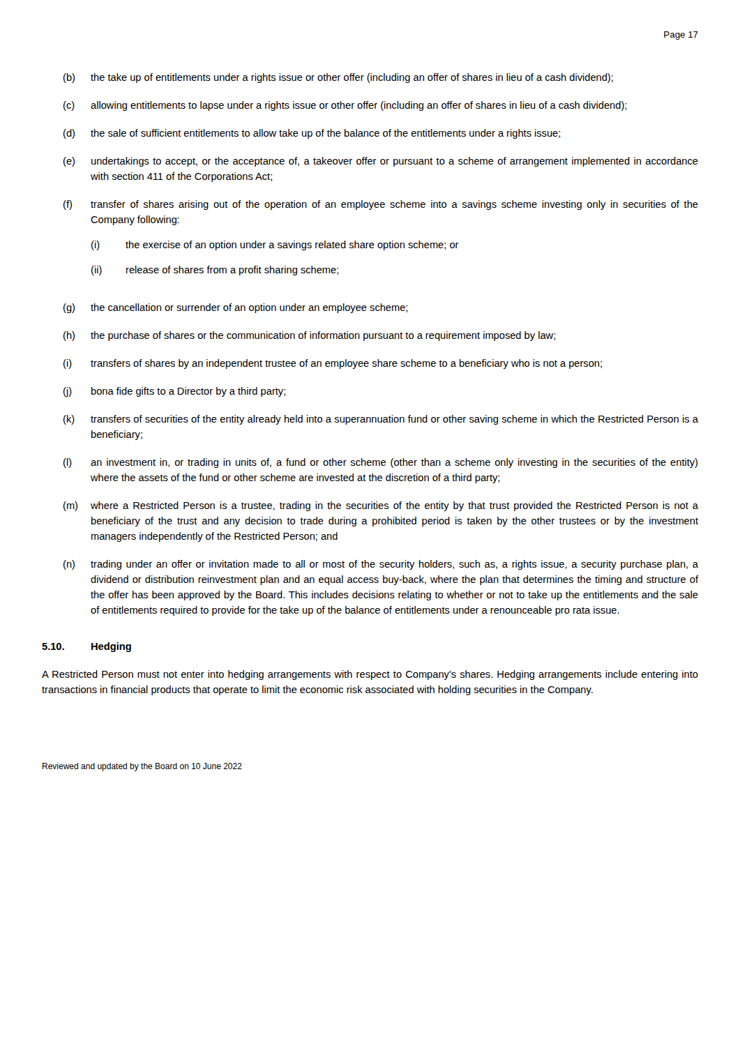Page 17
(b) the take up of entitlements under a rights issue or other offer (including an offer of shares in lieu of a cash dividend);
(c) allowing entitlements to lapse under a rights issue or other offer (including an offer of shares in lieu of a cash dividend);
(d) the sale of sufficient entitlements to allow take up of the balance of the entitlements under a rights issue;
(e) undertakings to accept, or the acceptance of, a takeover offer or pursuant to a scheme of arrangement implemented in accordance with section 411 of the Corporations Act;
(f) transfer of shares arising out of the operation of an employee scheme into a savings scheme investing only in securities of the Company following:
(i) the exercise of an option under a savings related share option scheme; or
(ii) release of shares from a profit sharing scheme;
(g) the cancellation or surrender of an option under an employee scheme;
(h) the purchase of shares or the communication of information pursuant to a requirement imposed by law;
(i) transfers of shares by an independent trustee of an employee share scheme to a beneficiary who is not a person;
(j) bona fide gifts to a Director by a third party;
(k) transfers of securities of the entity already held into a superannuation fund or other saving scheme in which the Restricted Person is a beneficiary;
(l) an investment in, or trading in units of, a fund or other scheme (other than a scheme only investing in the securities of the entity) where the assets of the fund or other scheme are invested at the discretion of a third party;
(m) where a Restricted Person is a trustee, trading in the securities of the entity by that trust provided the Restricted Person is not a beneficiary of the trust and any decision to trade during a prohibited period is taken by the other trustees or by the investment managers independently of the Restricted Person; and
(n) trading under an offer or invitation made to all or most of the security holders, such as, a rights issue, a security purchase plan, a dividend or distribution reinvestment plan and an equal access buy-back, where the plan that determines the timing and structure of the offer has been approved by the Board. This includes decisions relating to whether or not to take up the entitlements and the sale of entitlements required to provide for the take up of the balance of entitlements under a renounceable pro rata issue.
5.10. Hedging
A Restricted Person must not enter into hedging arrangements with respect to Company's shares. Hedging arrangements include entering into transactions in financial products that operate to limit the economic risk associated with holding securities in the Company.
Reviewed and updated by the Board on 10 June 2022